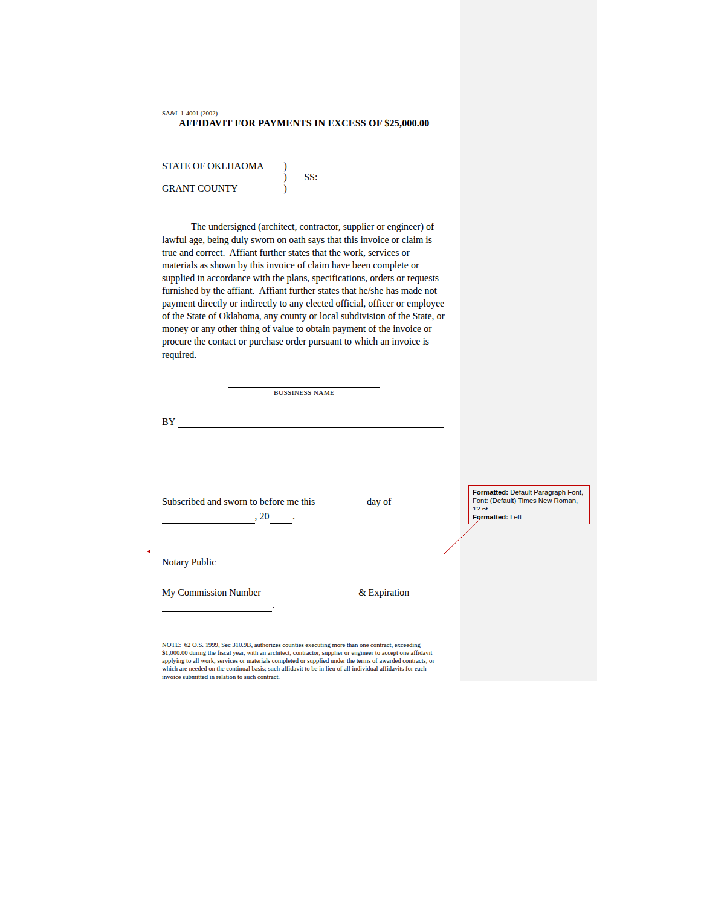SA&I 1-4001 (2002)
AFFIDAVIT FOR PAYMENTS IN EXCESS OF $25,000.00
| STATE OF OKLHAOMA | ) | |
| | ) | SS: |
| GRANT COUNTY | ) | |
The undersigned (architect, contractor, supplier or engineer) of lawful age, being duly sworn on oath says that this invoice or claim is true and correct. Affiant further states that the work, services or materials as shown by this invoice of claim have been complete or supplied in accordance with the plans, specifications, orders or requests furnished by the affiant. Affiant further states that he/she has made not payment directly or indirectly to any elected official, officer or employee of the State of Oklahoma, any county or local subdivision of the State, or money or any other thing of value to obtain payment of the invoice or procure the contact or purchase order pursuant to which an invoice is required.
BUSSINESS NAME
BY
Subscribed and sworn to before me this day of , 20 .
Notary Public
My Commission Number & Expiration .
NOTE: 62 O.S. 1999, Sec 310.9B, authorizes counties executing more than one contract, exceeding $1,000.00 during the fiscal year, with an architect, contractor, supplier or engineer to accept one affidavit applying to all work, services or materials completed or supplied under the terms of awarded contracts, or which are needed on the continual basis; such affidavit to be in lieu of all individual affidavits for each invoice submitted in relation to such contract.
Formatted: Default Paragraph Font, Font: (Default) Times New Roman, 12 pt
Formatted: Left